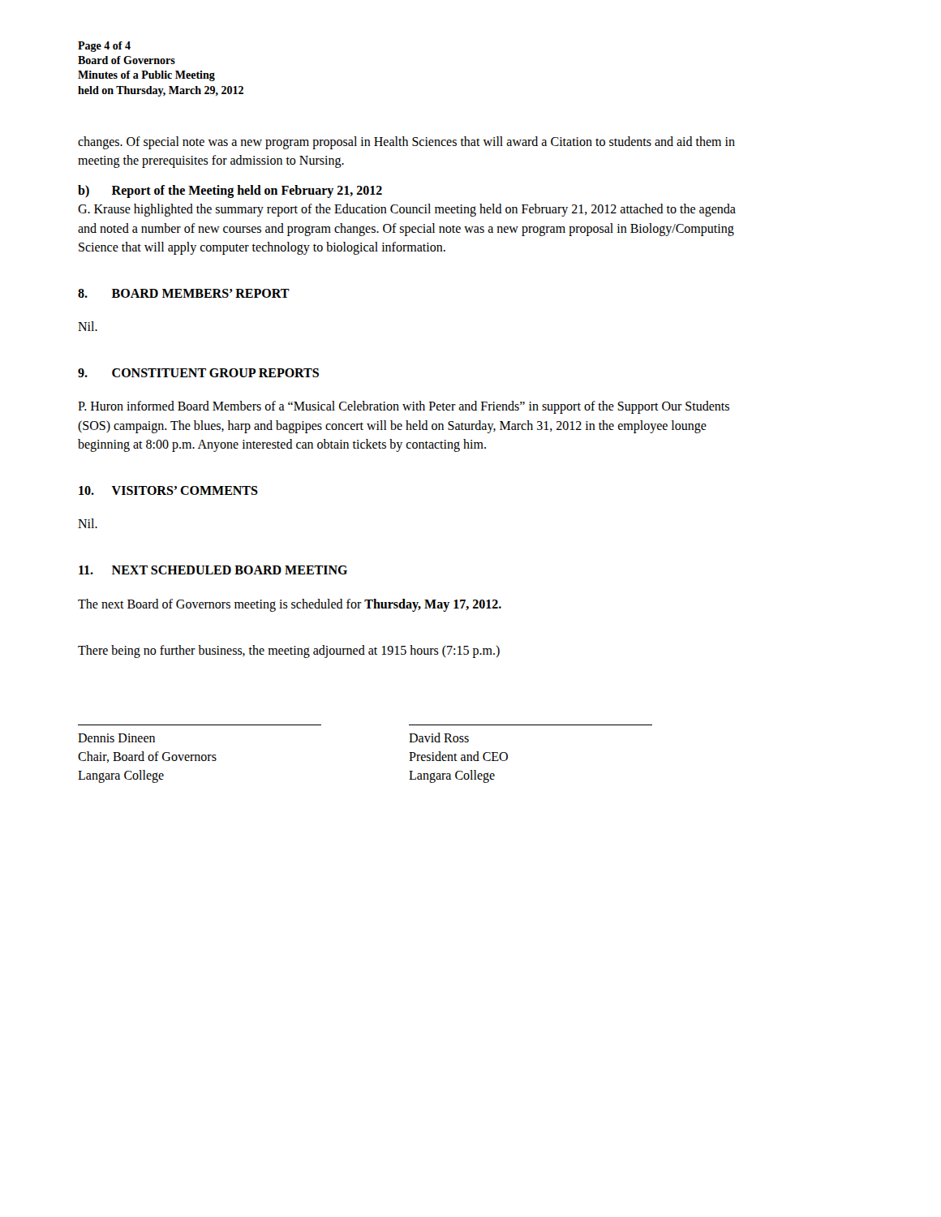Page 4 of 4
Board of Governors
Minutes of a Public Meeting
held on Thursday, March 29, 2012
changes. Of special note was a new program proposal in Health Sciences that will award a Citation to students and aid them in meeting the prerequisites for admission to Nursing.
b) Report of the Meeting held on February 21, 2012
G. Krause highlighted the summary report of the Education Council meeting held on February 21, 2012 attached to the agenda and noted a number of new courses and program changes. Of special note was a new program proposal in Biology/Computing Science that will apply computer technology to biological information.
8. BOARD MEMBERS’ REPORT
Nil.
9. CONSTITUENT GROUP REPORTS
P. Huron informed Board Members of a “Musical Celebration with Peter and Friends” in support of the Support Our Students (SOS) campaign. The blues, harp and bagpipes concert will be held on Saturday, March 31, 2012 in the employee lounge beginning at 8:00 p.m. Anyone interested can obtain tickets by contacting him.
10. VISITORS’ COMMENTS
Nil.
11. NEXT SCHEDULED BOARD MEETING
The next Board of Governors meeting is scheduled for Thursday, May 17, 2012.
There being no further business, the meeting adjourned at 1915 hours (7:15 p.m.)
| Dennis Dineen Chair, Board of Governors Langara College | David Ross President and CEO Langara College |